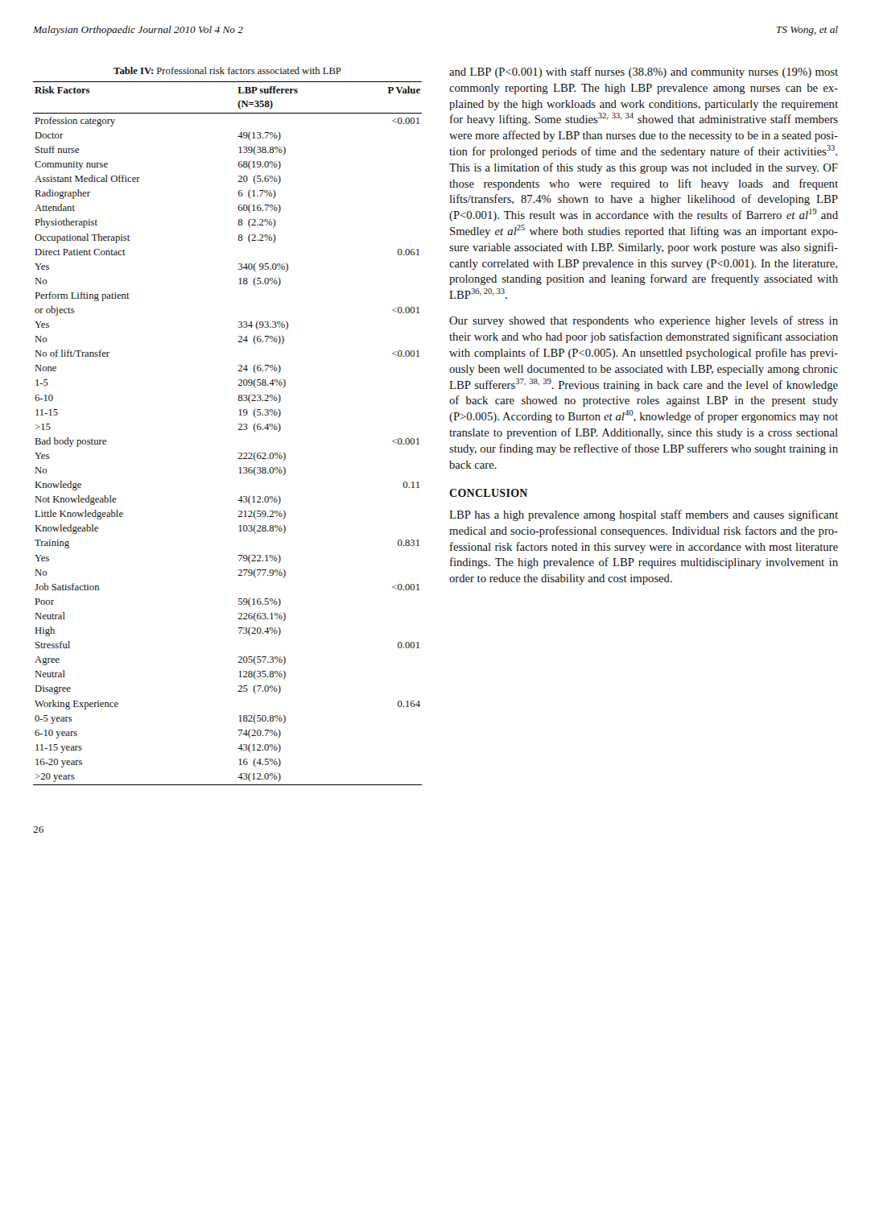Malaysian Orthopaedic Journal 2010 Vol 4 No 2
TS Wong, et al
Table IV: Professional risk factors associated with LBP
| Risk Factors | LBP sufferers (N=358) | P Value |
| --- | --- | --- |
| Profession category | | <0.001 |
| Doctor | 49(13.7%) | |
| Stuff nurse | 139(38.8%) | |
| Community nurse | 68(19.0%) | |
| Assistant Medical Officer | 20 (5.6%) | |
| Radiographer | 6 (1.7%) | |
| Attendant | 60(16.7%) | |
| Physiotherapist | 8 (2.2%) | |
| Occupational Therapist | 8 (2.2%) | |
| Direct Patient Contact | | 0.061 |
| Yes | 340( 95.0%) | |
| No | 18 (5.0%) | |
| Perform Lifting patient | | |
| or objects | | <0.001 |
| Yes | 334 (93.3%) | |
| No | 24 (6.7%)) | |
| No of lift/Transfer | | <0.001 |
| None | 24 (6.7%) | |
| 1-5 | 209(58.4%) | |
| 6-10 | 83(23.2%) | |
| 11-15 | 19 (5.3%) | |
| >15 | 23 (6.4%) | |
| Bad body posture | | <0.001 |
| Yes | 222(62.0%) | |
| No | 136(38.0%) | |
| Knowledge | | 0.11 |
| Not Knowledgeable | 43(12.0%) | |
| Little Knowledgeable | 212(59.2%) | |
| Knowledgeable | 103(28.8%) | |
| Training | | 0.831 |
| Yes | 79(22.1%) | |
| No | 279(77.9%) | |
| Job Satisfaction | | <0.001 |
| Poor | 59(16.5%) | |
| Neutral | 226(63.1%) | |
| High | 73(20.4%) | |
| Stressful | | 0.001 |
| Agree | 205(57.3%) | |
| Neutral | 128(35.8%) | |
| Disagree | 25 (7.0%) | |
| Working Experience | | 0.164 |
| 0-5 years | 182(50.8%) | |
| 6-10 years | 74(20.7%) | |
| 11-15 years | 43(12.0%) | |
| 16-20 years | 16 (4.5%) | |
| >20 years | 43(12.0%) | |
26
and LBP (P<0.001) with staff nurses (38.8%) and community nurses (19%) most commonly reporting LBP. The high LBP prevalence among nurses can be explained by the high workloads and work conditions, particularly the requirement for heavy lifting. Some studies32, 33, 34 showed that administrative staff members were more affected by LBP than nurses due to the necessity to be in a seated position for prolonged periods of time and the sedentary nature of their activities33. This is a limitation of this study as this group was not included in the survey. OF those respondents who were required to lift heavy loads and frequent lifts/transfers, 87.4% shown to have a higher likelihood of developing LBP (P<0.001). This result was in accordance with the results of Barrero et al19 and Smedley et al25 where both studies reported that lifting was an important exposure variable associated with LBP. Similarly, poor work posture was also significantly correlated with LBP prevalence in this survey (P<0.001). In the literature, prolonged standing position and leaning forward are frequently associated with LBP36, 20, 33.
Our survey showed that respondents who experience higher levels of stress in their work and who had poor job satisfaction demonstrated significant association with complaints of LBP (P<0.005). An unsettled psychological profile has previously been well documented to be associated with LBP, especially among chronic LBP sufferers37, 38, 39. Previous training in back care and the level of knowledge of back care showed no protective roles against LBP in the present study (P>0.005). According to Burton et al40, knowledge of proper ergonomics may not translate to prevention of LBP. Additionally, since this study is a cross sectional study, our finding may be reflective of those LBP sufferers who sought training in back care.
CONCLUSION
LBP has a high prevalence among hospital staff members and causes significant medical and socio-professional consequences. Individual risk factors and the professional risk factors noted in this survey were in accordance with most literature findings. The high prevalence of LBP requires multidisciplinary involvement in order to reduce the disability and cost imposed.